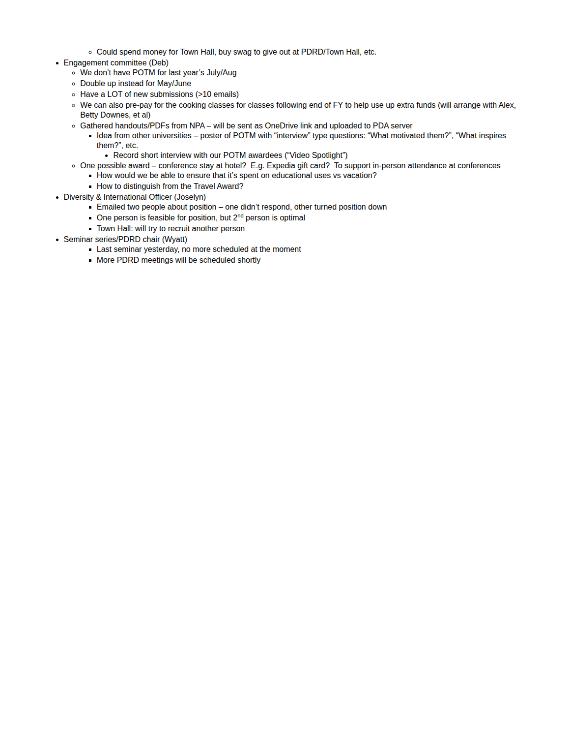Could spend money for Town Hall, buy swag to give out at PDRD/Town Hall, etc.
Engagement committee (Deb)
We don’t have POTM for last year’s July/Aug
Double up instead for May/June
Have a LOT of new submissions (>10 emails)
We can also pre-pay for the cooking classes for classes following end of FY to help use up extra funds (will arrange with Alex, Betty Downes, et al)
Gathered handouts/PDFs from NPA – will be sent as OneDrive link and uploaded to PDA server
Idea from other universities – poster of POTM with “interview” type questions: “What motivated them?”, “What inspires them?”, etc.
Record short interview with our POTM awardees (“Video Spotlight”)
One possible award – conference stay at hotel? E.g. Expedia gift card? To support in-person attendance at conferences
How would we be able to ensure that it’s spent on educational uses vs vacation?
How to distinguish from the Travel Award?
Diversity & International Officer (Joselyn)
Emailed two people about position – one didn’t respond, other turned position down
One person is feasible for position, but 2nd person is optimal
Town Hall: will try to recruit another person
Seminar series/PDRD chair (Wyatt)
Last seminar yesterday, no more scheduled at the moment
More PDRD meetings will be scheduled shortly